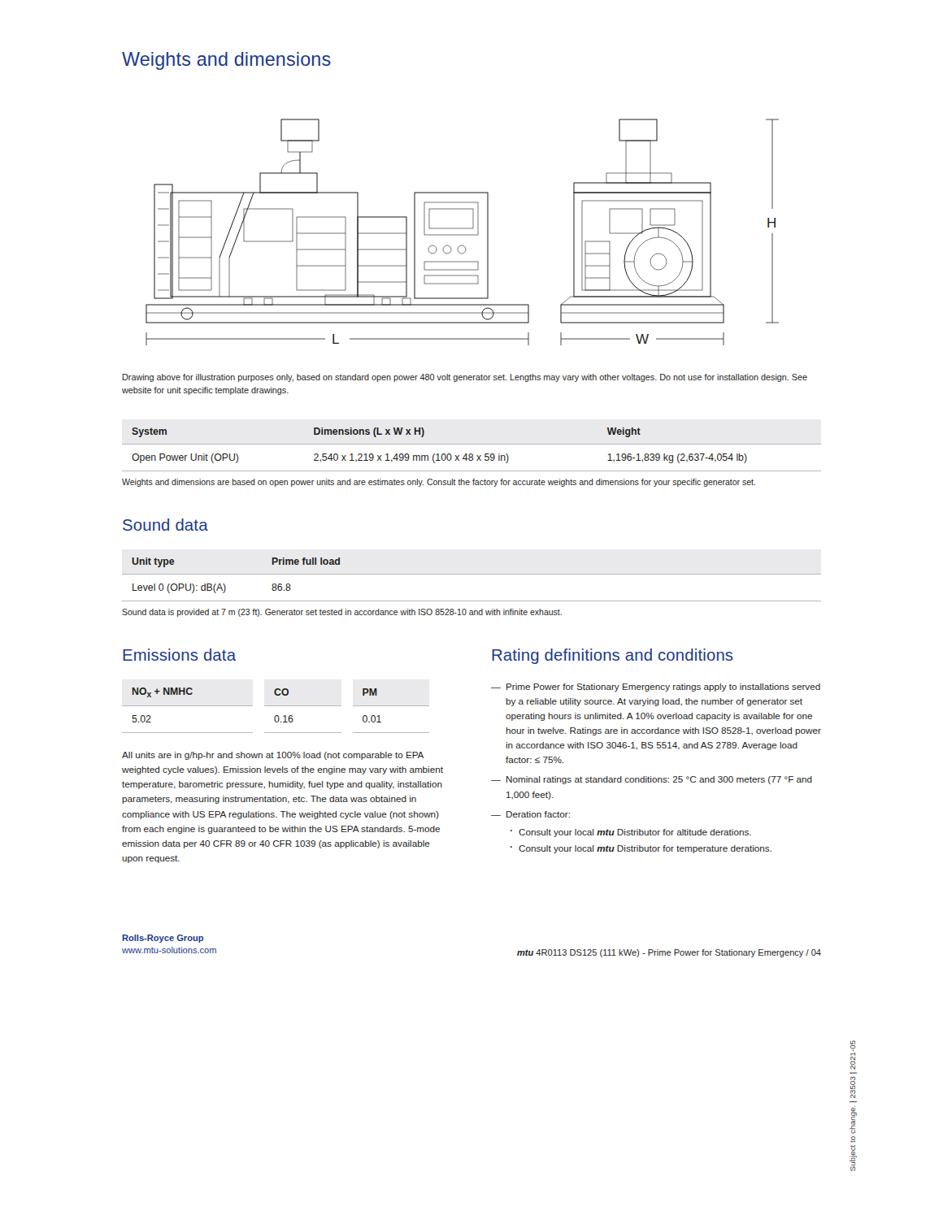Weights and dimensions
L W H
Drawing above for illustration purposes only, based on standard open power 480 volt generator set. Lengths may vary with other voltages. Do not use for installation design. See website for unit specific template drawings.
| System | Dimensions (L x W x H) | Weight |
| --- | --- | --- |
| Open Power Unit (OPU) | 2,540 x 1,219 x 1,499 mm (100 x 48 x 59 in) | 1,196-1,839 kg (2,637-4,054 lb) |
Weights and dimensions are based on open power units and are estimates only. Consult the factory for accurate weights and dimensions for your specific generator set.
Sound data
| Unit type | Prime full load |
| --- | --- |
| Level 0 (OPU): dB(A) | 86.8 |
Sound data is provided at 7 m (23 ft). Generator set tested in accordance with ISO 8528-10 and with infinite exhaust.
Emissions data
| NO x + NMHC | CO | PM |
| --- | --- | --- |
| 5.02 | 0.16 | 0.01 |
All units are in g/hp-hr and shown at 100% load (not comparable to EPA weighted cycle values). Emission levels of the engine may vary with ambient temperature, barometric pressure, humidity, fuel type and quality, installation parameters, measuring instrumentation, etc. The data was obtained in compliance with US EPA regulations. The weighted cycle value (not shown) from each engine is guaranteed to be within the US EPA standards. 5-mode emission data per 40 CFR 89 or 40 CFR 1039 (as applicable) is available upon request.
Rating definitions and conditions
Prime Power for Stationary Emergency ratings apply to installations served by a reliable utility source. At varying load, the number of generator set operating hours is unlimited. A 10% overload capacity is available for one hour in twelve. Ratings are in accordance with ISO 8528-1, overload power in accordance with ISO 3046-1, BS 5514, and AS 2789. Average load factor: ≤ 75%.
Nominal ratings at standard conditions: 25 °C and 300 meters (77 °F and 1,000 feet).
Deration factor:
Consult your local mtu Distributor for altitude derations.
Consult your local mtu Distributor for temperature derations.
Subject to change. | 23503 | 2021-05
Rolls-Royce Group
www.mtu-solutions.com
mtu 4R0113 DS125 (111 kWe) - Prime Power for Stationary Emergency / 04